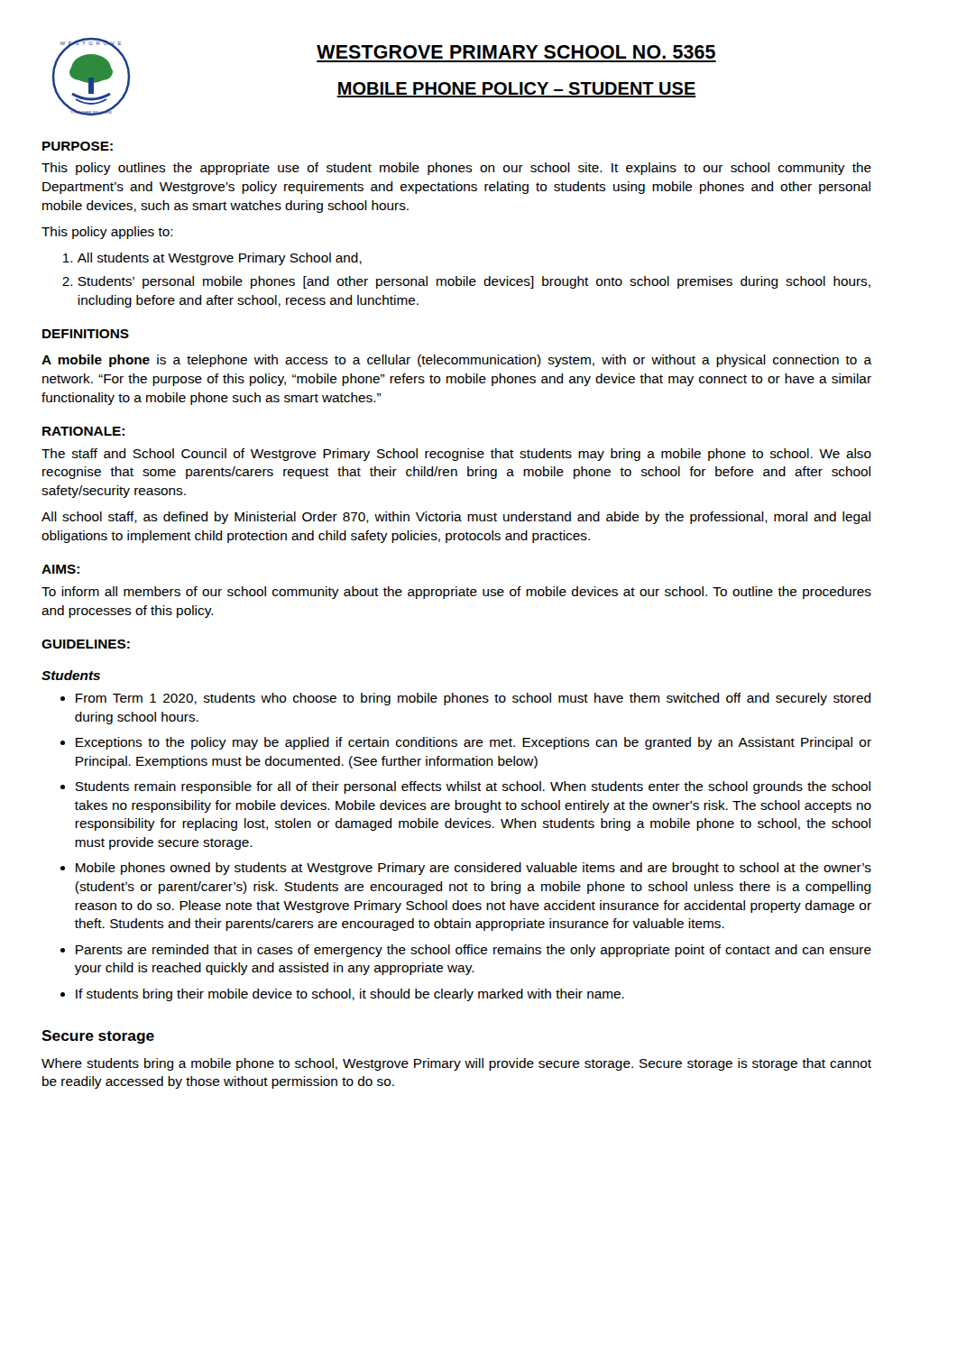W E S T G R O V E TOGETHER WE GROW
WESTGROVE PRIMARY SCHOOL NO. 5365
MOBILE PHONE POLICY – STUDENT USE
PURPOSE:
This policy outlines the appropriate use of student mobile phones on our school site. It explains to our school community the Department’s and Westgrove’s policy requirements and expectations relating to students using mobile phones and other personal mobile devices, such as smart watches during school hours.
This policy applies to:
All students at Westgrove Primary School and,
Students’ personal mobile phones [and other personal mobile devices] brought onto school premises during school hours, including before and after school, recess and lunchtime.
DEFINITIONS
A mobile phone is a telephone with access to a cellular (telecommunication) system, with or without a physical connection to a network. “For the purpose of this policy, “mobile phone” refers to mobile phones and any device that may connect to or have a similar functionality to a mobile phone such as smart watches.”
RATIONALE:
The staff and School Council of Westgrove Primary School recognise that students may bring a mobile phone to school. We also recognise that some parents/carers request that their child/ren bring a mobile phone to school for before and after school safety/security reasons.
All school staff, as defined by Ministerial Order 870, within Victoria must understand and abide by the professional, moral and legal obligations to implement child protection and child safety policies, protocols and practices.
AIMS:
To inform all members of our school community about the appropriate use of mobile devices at our school. To outline the procedures and processes of this policy.
GUIDELINES:
Students
From Term 1 2020, students who choose to bring mobile phones to school must have them switched off and securely stored during school hours.
Exceptions to the policy may be applied if certain conditions are met. Exceptions can be granted by an Assistant Principal or Principal. Exemptions must be documented. (See further information below)
Students remain responsible for all of their personal effects whilst at school. When students enter the school grounds the school takes no responsibility for mobile devices. Mobile devices are brought to school entirely at the owner's risk. The school accepts no responsibility for replacing lost, stolen or damaged mobile devices. When students bring a mobile phone to school, the school must provide secure storage.
Mobile phones owned by students at Westgrove Primary are considered valuable items and are brought to school at the owner’s (student’s or parent/carer’s) risk. Students are encouraged not to bring a mobile phone to school unless there is a compelling reason to do so. Please note that Westgrove Primary School does not have accident insurance for accidental property damage or theft. Students and their parents/carers are encouraged to obtain appropriate insurance for valuable items.
Parents are reminded that in cases of emergency the school office remains the only appropriate point of contact and can ensure your child is reached quickly and assisted in any appropriate way.
If students bring their mobile device to school, it should be clearly marked with their name.
Secure storage
Where students bring a mobile phone to school, Westgrove Primary will provide secure storage. Secure storage is storage that cannot be readily accessed by those without permission to do so.